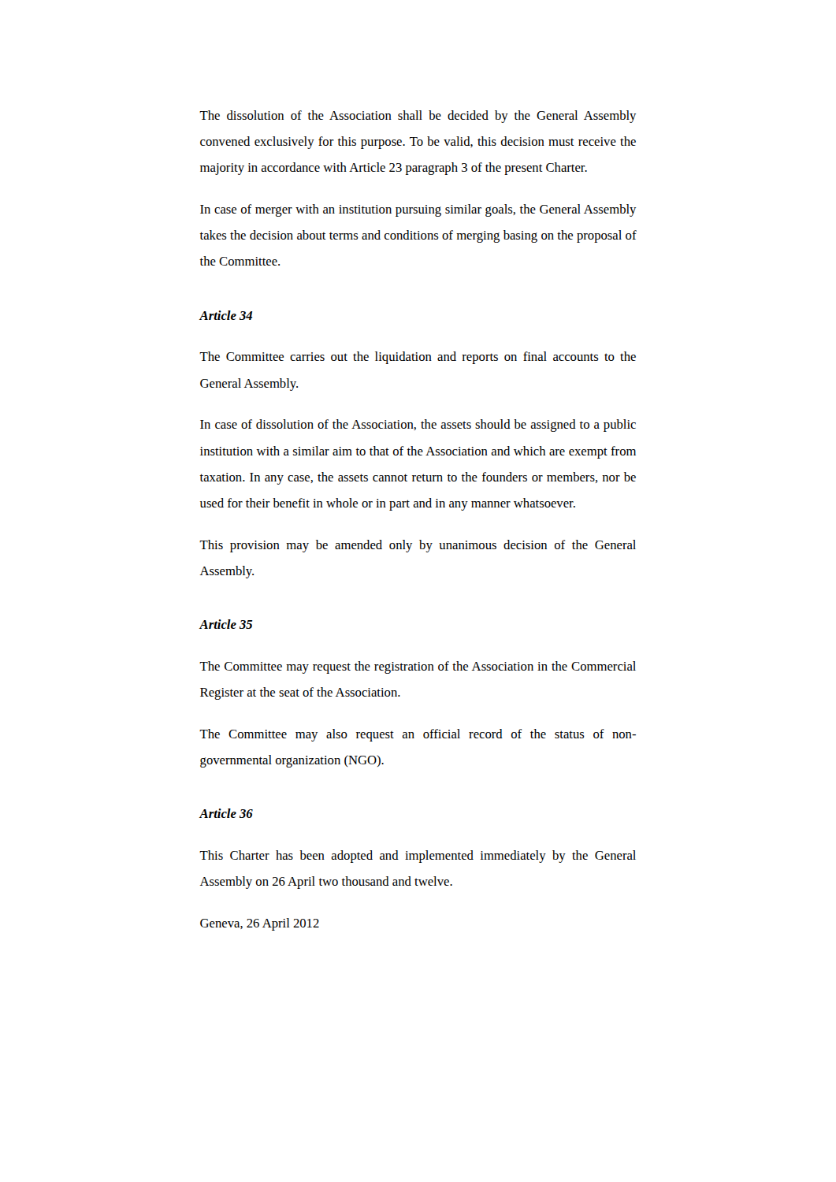The dissolution of the Association shall be decided by the General Assembly convened exclusively for this purpose. To be valid, this decision must receive the majority in accordance with Article 23 paragraph 3 of the present Charter.
In case of merger with an institution pursuing similar goals, the General Assembly takes the decision about terms and conditions of merging basing on the proposal of the Committee.
Article 34
The Committee carries out the liquidation and reports on final accounts to the General Assembly.
In case of dissolution of the Association, the assets should be assigned to a public institution with a similar aim to that of the Association and which are exempt from taxation. In any case, the assets cannot return to the founders or members, nor be used for their benefit in whole or in part and in any manner whatsoever.
This provision may be amended only by unanimous decision of the General Assembly.
Article 35
The Committee may request the registration of the Association in the Commercial Register at the seat of the Association.
The Committee may also request an official record of the status of non-governmental organization (NGO).
Article 36
This Charter has been adopted and implemented immediately by the General Assembly on 26 April two thousand and twelve.
Geneva, 26 April 2012